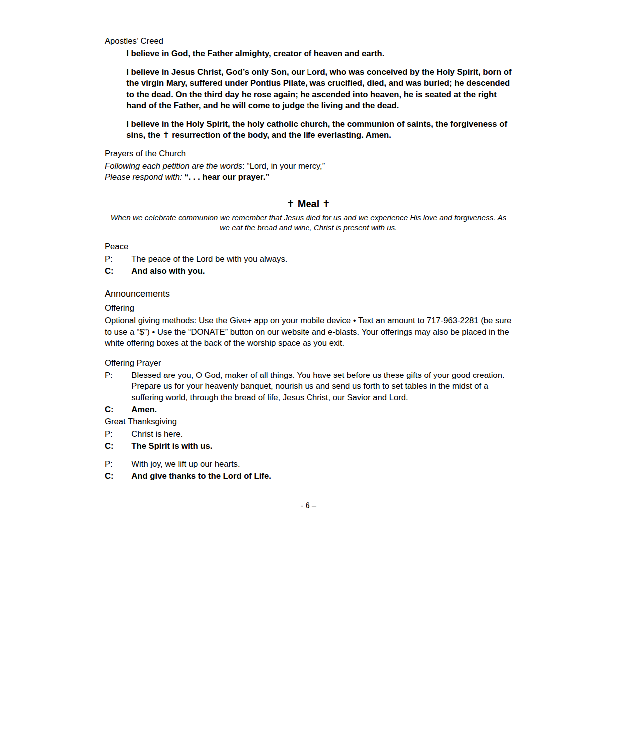Apostles’ Creed
I believe in God, the Father almighty, creator of heaven and earth.
I believe in Jesus Christ, God’s only Son, our Lord, who was conceived by the Holy Spirit, born of the virgin Mary, suffered under Pontius Pilate, was crucified, died, and was buried; he descended to the dead. On the third day he rose again; he ascended into heaven, he is seated at the right hand of the Father, and he will come to judge the living and the dead.
I believe in the Holy Spirit, the holy catholic church, the communion of saints, the forgiveness of sins, the ✝ resurrection of the body, and the life everlasting. Amen.
Prayers of the Church
Following each petition are the words: “Lord, in your mercy,”
Please respond with: “. . . hear our prayer.”
✝ Meal ✝
When we celebrate communion we remember that Jesus died for us and we experience His love and forgiveness. As we eat the bread and wine, Christ is present with us.
Peace
| P: | The peace of the Lord be with you always. |
| C: | And also with you. |
Announcements
Offering
Optional giving methods: Use the Give+ app on your mobile device • Text an amount to 717-963-2281 (be sure to use a “$”) • Use the “DONATE” button on our website and e-blasts. Your offerings may also be placed in the white offering boxes at the back of the worship space as you exit.
Offering Prayer
| P: | Blessed are you, O God, maker of all things. You have set before us these gifts of your good creation. Prepare us for your heavenly banquet, nourish us and send us forth to set tables in the midst of a suffering world, through the bread of life, Jesus Christ, our Savior and Lord. |
| C: | Amen. |
Great Thanksgiving
| P: | Christ is here. |
| C: | The Spirit is with us. |
| P: | With joy, we lift up our hearts. |
| C: | And give thanks to the Lord of Life. |
- 6 –